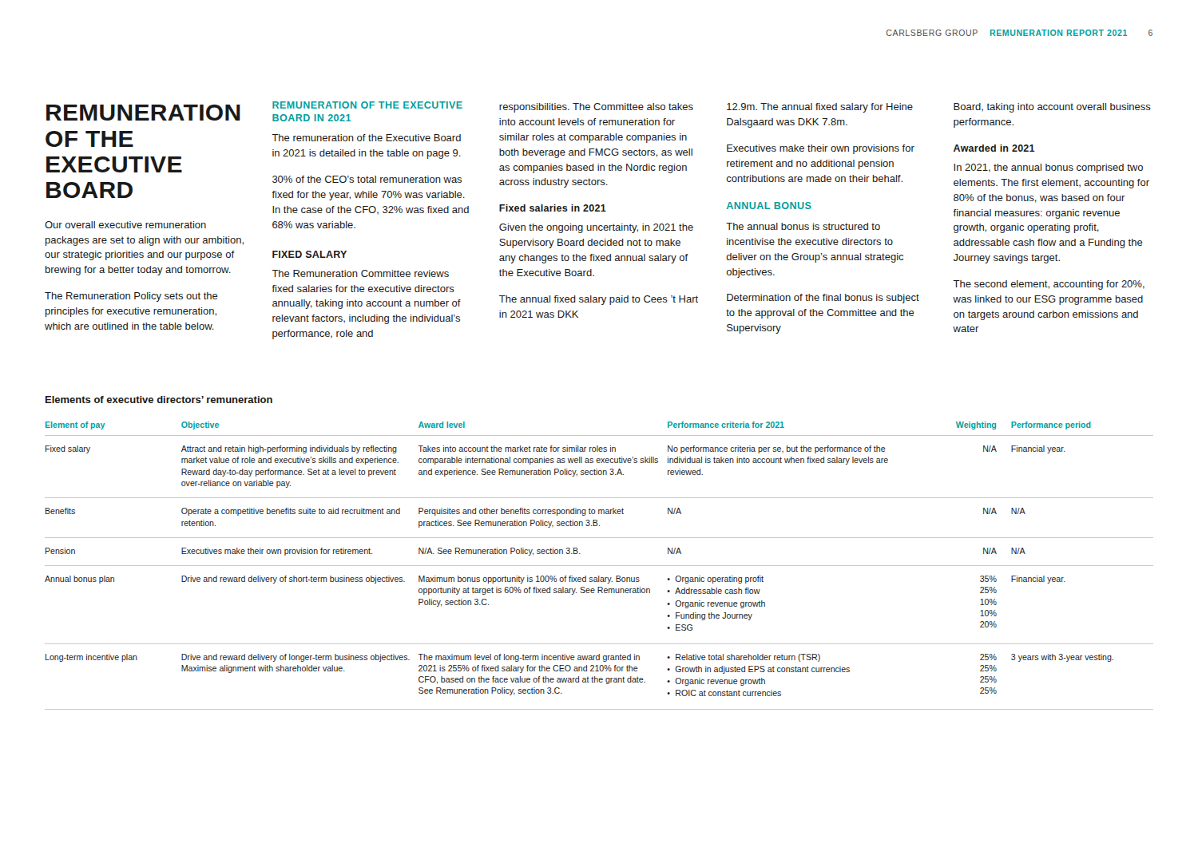CARLSBERG GROUP REMUNERATION REPORT 2021 6
Remuneration
of the
Executive
Board
Our overall executive remuneration packages are set to align with our ambition, our strategic priorities and our purpose of brewing for a better today and tomorrow.
The Remuneration Policy sets out the principles for executive remuneration, which are outlined in the table below.
Remuneration of the Executive Board in 2021
The remuneration of the Executive Board in 2021 is detailed in the table on page 9.
30% of the CEO’s total remuneration was fixed for the year, while 70% was variable. In the case of the CFO, 32% was fixed and 68% was variable.
FIXED SALARY
The Remuneration Committee reviews fixed salaries for the executive directors annually, taking into account a number of relevant factors, including the individual’s performance, role and
responsibilities. The Committee also takes into account levels of remuneration for similar roles at comparable companies in both beverage and FMCG sectors, as well as companies based in the Nordic region across industry sectors.
Fixed salaries in 2021
Given the ongoing uncertainty, in 2021 the Supervisory Board decided not to make any changes to the fixed annual salary of the Executive Board.
The annual fixed salary paid to Cees ’t Hart in 2021 was DKK
12.9m. The annual fixed salary for Heine Dalsgaard was DKK 7.8m.
Executives make their own provisions for retirement and no additional pension contributions are made on their behalf.
Annual bonus
The annual bonus is structured to incentivise the executive directors to deliver on the Group’s annual strategic objectives.
Determination of the final bonus is subject to the approval of the Committee and the Supervisory
Board, taking into account overall business performance.
Awarded in 2021
In 2021, the annual bonus comprised two elements. The first element, accounting for 80% of the bonus, was based on four financial measures: organic revenue growth, organic operating profit, addressable cash flow and a Funding the Journey savings target.
The second element, accounting for 20%, was linked to our ESG programme based on targets around carbon emissions and water
Elements of executive directors’ remuneration
| Element of pay | Objective | Award level | Performance criteria for 2021 | Weighting | Performance period |
| --- | --- | --- | --- | --- | --- |
| Fixed salary | Attract and retain high-performing individuals by reflecting market value of role and executive’s skills and experience. Reward day-to-day performance. Set at a level to prevent over-reliance on variable pay. | Takes into account the market rate for similar roles in comparable international companies as well as executive’s skills and experience. See Remuneration Policy, section 3.A. | No performance criteria per se, but the performance of the individual is taken into account when fixed salary levels are reviewed. | N/A | Financial year. |
| Benefits | Operate a competitive benefits suite to aid recruitment and retention. | Perquisites and other benefits corresponding to market practices. See Remuneration Policy, section 3.B. | N/A | N/A | N/A |
| Pension | Executives make their own provision for retirement. | N/A. See Remuneration Policy, section 3.B. | N/A | N/A | N/A |
| Annual bonus plan | Drive and reward delivery of short-term business objectives. | Maximum bonus opportunity is 100% of fixed salary. Bonus opportunity at target is 60% of fixed salary. See Remuneration Policy, section 3.C. | Organic operating profit Addressable cash flow Organic revenue growth Funding the Journey ESG | 35% 25% 10% 10% 20% | Financial year. |
| Long-term incentive plan | Drive and reward delivery of longer-term business objectives. Maximise alignment with shareholder value. | The maximum level of long-term incentive award granted in 2021 is 255% of fixed salary for the CEO and 210% for the CFO, based on the face value of the award at the grant date. See Remuneration Policy, section 3.C. | Relative total shareholder return (TSR) Growth in adjusted EPS at constant currencies Organic revenue growth ROIC at constant currencies | 25% 25% 25% 25% | 3 years with 3-year vesting. |